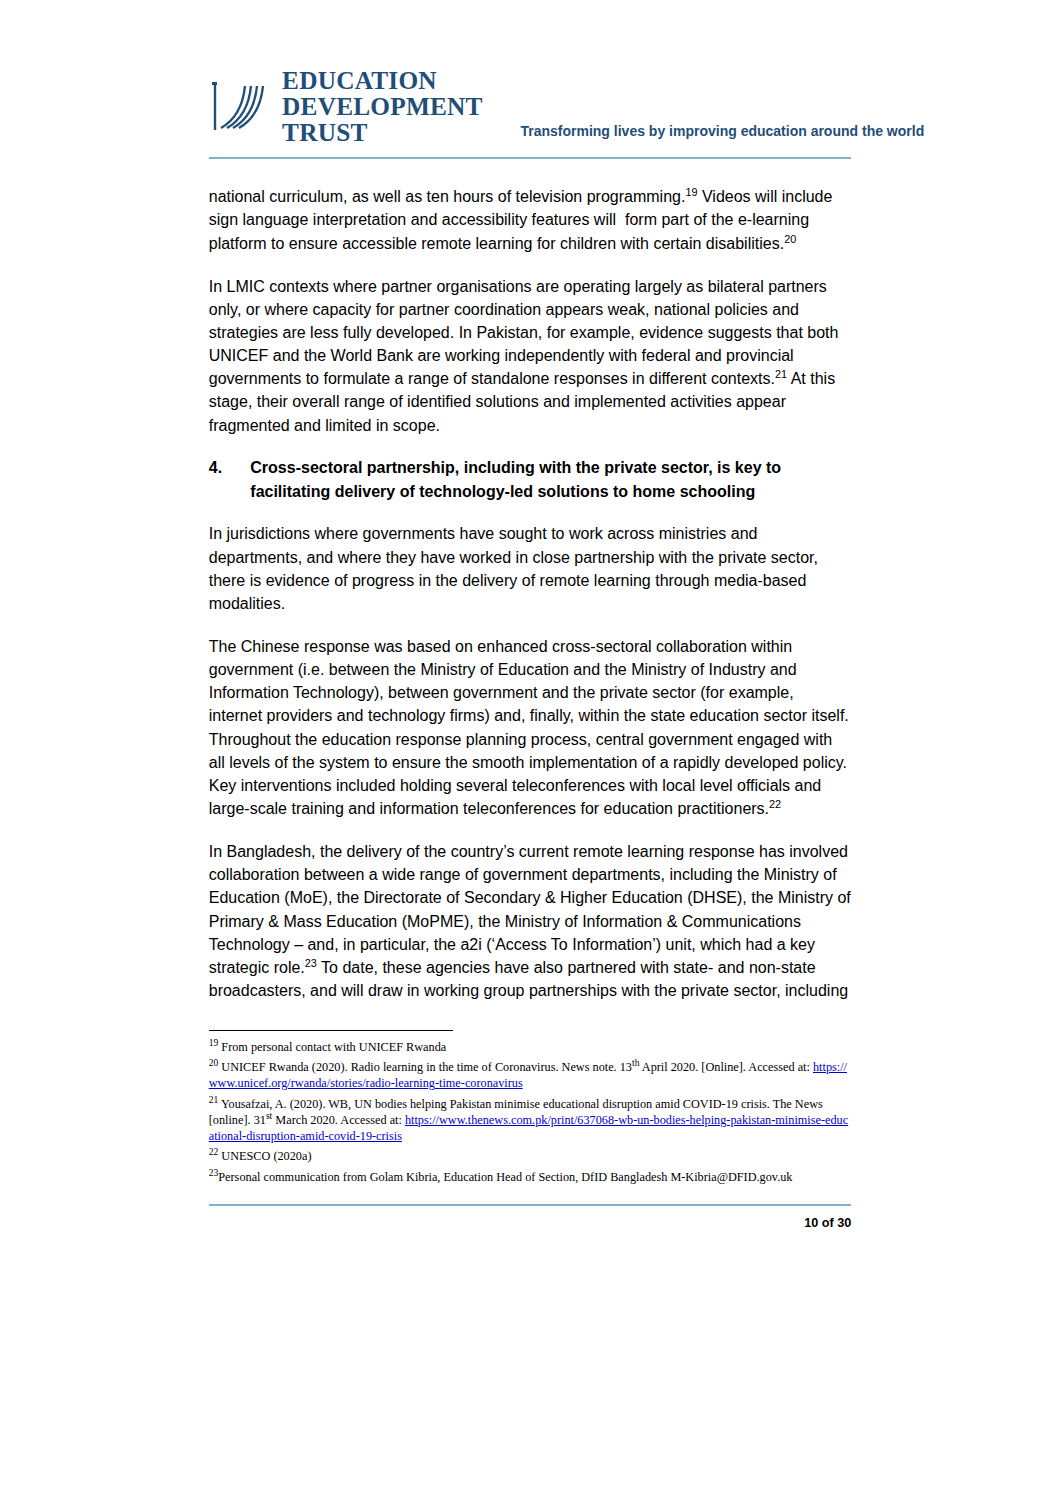EDUCATION
DEVELOPMENT
TRUST
Transforming lives by improving education around the world
national curriculum, as well as ten hours of television programming.19 Videos will include sign language interpretation and accessibility features will form part of the e-learning platform to ensure accessible remote learning for children with certain disabilities.20
In LMIC contexts where partner organisations are operating largely as bilateral partners only, or where capacity for partner coordination appears weak, national policies and strategies are less fully developed. In Pakistan, for example, evidence suggests that both UNICEF and the World Bank are working independently with federal and provincial governments to formulate a range of standalone responses in different contexts.21 At this stage, their overall range of identified solutions and implemented activities appear fragmented and limited in scope.
4.
Cross-sectoral partnership, including with the private sector, is key to facilitating delivery of technology-led solutions to home schooling
In jurisdictions where governments have sought to work across ministries and departments, and where they have worked in close partnership with the private sector, there is evidence of progress in the delivery of remote learning through media-based modalities.
The Chinese response was based on enhanced cross-sectoral collaboration within government (i.e. between the Ministry of Education and the Ministry of Industry and Information Technology), between government and the private sector (for example, internet providers and technology firms) and, finally, within the state education sector itself. Throughout the education response planning process, central government engaged with all levels of the system to ensure the smooth implementation of a rapidly developed policy. Key interventions included holding several teleconferences with local level officials and large-scale training and information teleconferences for education practitioners.22
In Bangladesh, the delivery of the country’s current remote learning response has involved collaboration between a wide range of government departments, including the Ministry of Education (MoE), the Directorate of Secondary & Higher Education (DHSE), the Ministry of Primary & Mass Education (MoPME), the Ministry of Information & Communications Technology – and, in particular, the a2i (‘Access To Information’) unit, which had a key strategic role.23 To date, these agencies have also partnered with state- and non-state broadcasters, and will draw in working group partnerships with the private sector, including
19 From personal contact with UNICEF Rwanda
20 UNICEF Rwanda (2020). Radio learning in the time of Coronavirus. News note. 13th April 2020. [Online]. Accessed at: https://www.unicef.org/rwanda/stories/radio-learning-time-coronavirus
21 Yousafzai, A. (2020). WB, UN bodies helping Pakistan minimise educational disruption amid COVID-19 crisis. The News [online]. 31st March 2020. Accessed at: https://www.thenews.com.pk/print/637068-wb-un-bodies-helping-pakistan-minimise-educational-disruption-amid-covid-19-crisis
22 UNESCO (2020a)
23Personal communication from Golam Kibria, Education Head of Section, DfID Bangladesh M-Kibria@DFID.gov.uk
10 of 30